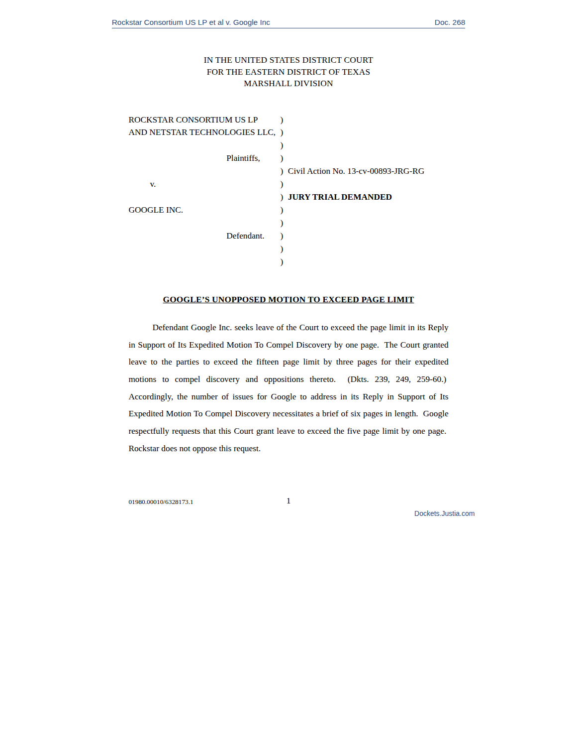Rockstar Consortium US LP et al v. Google Inc Doc. 268
IN THE UNITED STATES DISTRICT COURT
FOR THE EASTERN DISTRICT OF TEXAS
MARSHALL DIVISION
| ROCKSTAR CONSORTIUM US LP | ) | |
| AND NETSTAR TECHNOLOGIES LLC, | ) | |
| | ) | |
| Plaintiffs, | ) | |
| | ) | Civil Action No. 13-cv-00893-JRG-RG |
| v. | ) | |
| | ) | JURY TRIAL DEMANDED |
| GOOGLE INC. | ) | |
| | ) | |
| Defendant. | ) | |
| | ) | |
| | ) | |
GOOGLE’S UNOPPOSED MOTION TO EXCEED PAGE LIMIT
Defendant Google Inc. seeks leave of the Court to exceed the page limit in its Reply in Support of Its Expedited Motion To Compel Discovery by one page. The Court granted leave to the parties to exceed the fifteen page limit by three pages for their expedited motions to compel discovery and oppositions thereto. (Dkts. 239, 249, 259-60.) Accordingly, the number of issues for Google to address in its Reply in Support of Its Expedited Motion To Compel Discovery necessitates a brief of six pages in length. Google respectfully requests that this Court grant leave to exceed the five page limit by one page. Rockstar does not oppose this request.
01980.00010/6328173.1
1
Dockets.Justia.com